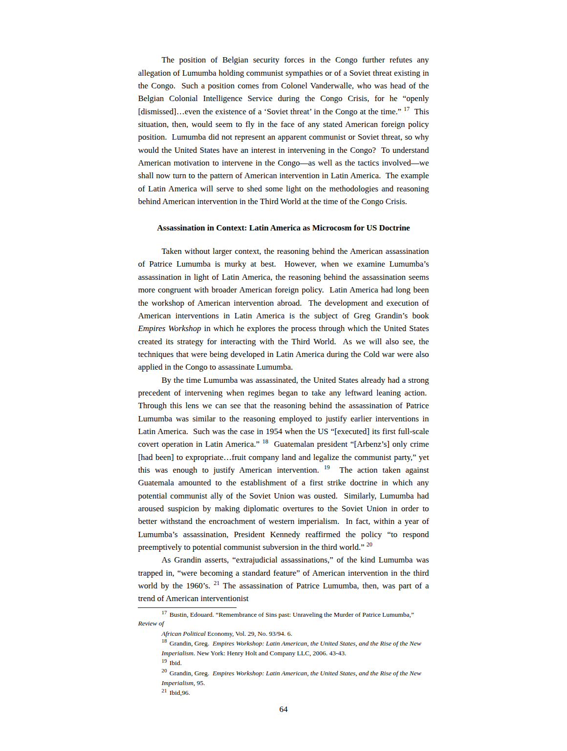The position of Belgian security forces in the Congo further refutes any allegation of Lumumba holding communist sympathies or of a Soviet threat existing in the Congo. Such a position comes from Colonel Vanderwalle, who was head of the Belgian Colonial Intelligence Service during the Congo Crisis, for he “openly [dismissed]…even the existence of a ‘Soviet threat’ in the Congo at the time.” 17 This situation, then, would seem to fly in the face of any stated American foreign policy position. Lumumba did not represent an apparent communist or Soviet threat, so why would the United States have an interest in intervening in the Congo? To understand American motivation to intervene in the Congo—as well as the tactics involved—we shall now turn to the pattern of American intervention in Latin America. The example of Latin America will serve to shed some light on the methodologies and reasoning behind American intervention in the Third World at the time of the Congo Crisis.
Assassination in Context: Latin America as Microcosm for US Doctrine
Taken without larger context, the reasoning behind the American assassination of Patrice Lumumba is murky at best. However, when we examine Lumumba’s assassination in light of Latin America, the reasoning behind the assassination seems more congruent with broader American foreign policy. Latin America had long been the workshop of American intervention abroad. The development and execution of American interventions in Latin America is the subject of Greg Grandin’s book Empires Workshop in which he explores the process through which the United States created its strategy for interacting with the Third World. As we will also see, the techniques that were being developed in Latin America during the Cold war were also applied in the Congo to assassinate Lumumba.
By the time Lumumba was assassinated, the United States already had a strong precedent of intervening when regimes began to take any leftward leaning action. Through this lens we can see that the reasoning behind the assassination of Patrice Lumumba was similar to the reasoning employed to justify earlier interventions in Latin America. Such was the case in 1954 when the US “[executed] its first full-scale covert operation in Latin America.” 18 Guatemalan president “[Arbenz’s] only crime [had been] to expropriate…fruit company land and legalize the communist party,” yet this was enough to justify American intervention. 19 The action taken against Guatemala amounted to the establishment of a first strike doctrine in which any potential communist ally of the Soviet Union was ousted. Similarly, Lumumba had aroused suspicion by making diplomatic overtures to the Soviet Union in order to better withstand the encroachment of western imperialism. In fact, within a year of Lumumba’s assassination, President Kennedy reaffirmed the policy “to respond preemptively to potential communist subversion in the third world.” 20
As Grandin asserts, “extrajudicial assassinations,” of the kind Lumumba was trapped in, “were becoming a standard feature” of American intervention in the third world by the 1960’s. 21 The assassination of Patrice Lumumba, then, was part of a trend of American interventionist
17 Bustin, Edouard. “Remembrance of Sins past: Unraveling the Murder of Patrice Lumumba,” Review of
African Political Economy, Vol. 29, No. 93/94. 6.
18 Grandin, Greg. Empires Workshop: Latin American, the United States, and the Rise of the New
Imperialism. New York: Henry Holt and Company LLC, 2006. 43-43.
19 Ibid.
20 Grandin, Greg. Empires Workshop: Latin American, the United States, and the Rise of the New
Imperialism, 95.
21 Ibid,96.
64